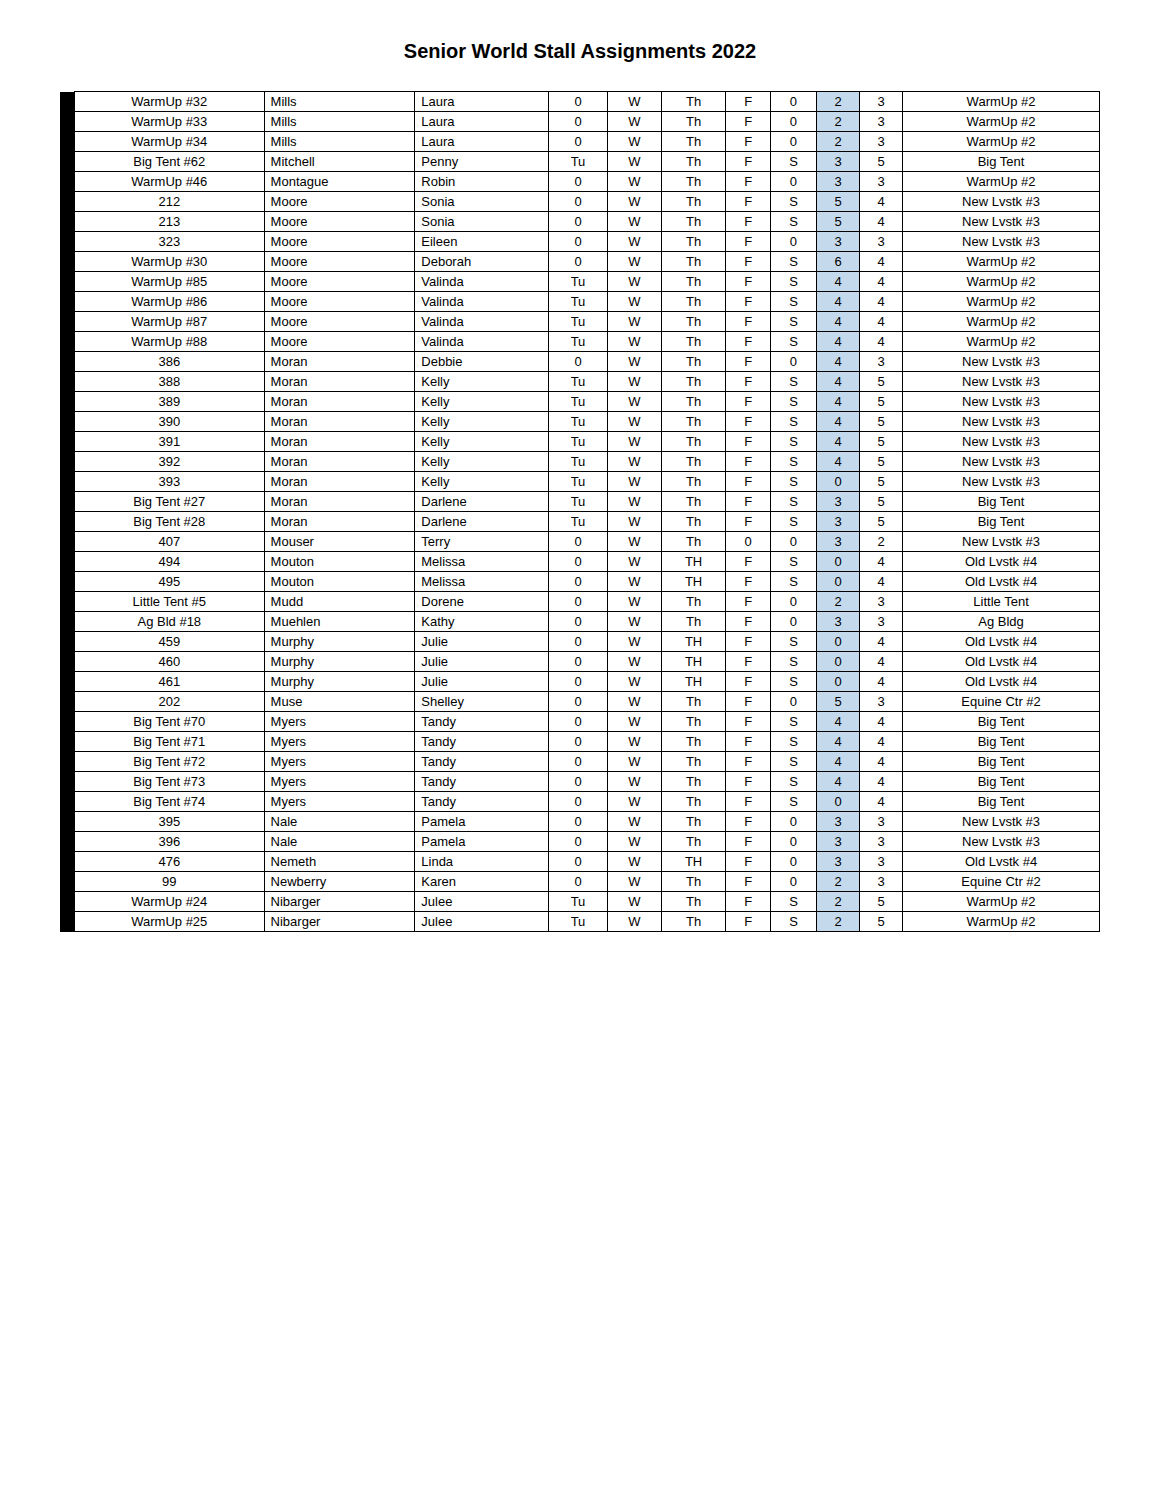Senior World Stall Assignments 2022
| | WarmUp #32 | Mills | Laura | 0 | W | Th | F | 0 | 2 | 3 | WarmUp #2 |
| WarmUp #33 | Mills | Laura | 0 | W | Th | F | 0 | 2 | 3 | WarmUp #2 |
| WarmUp #34 | Mills | Laura | 0 | W | Th | F | 0 | 2 | 3 | WarmUp #2 |
| Big Tent #62 | Mitchell | Penny | Tu | W | Th | F | S | 3 | 5 | Big Tent |
| WarmUp #46 | Montague | Robin | 0 | W | Th | F | 0 | 3 | 3 | WarmUp #2 |
| 212 | Moore | Sonia | 0 | W | Th | F | S | 5 | 4 | New Lvstk #3 |
| 213 | Moore | Sonia | 0 | W | Th | F | S | 5 | 4 | New Lvstk #3 |
| 323 | Moore | Eileen | 0 | W | Th | F | 0 | 3 | 3 | New Lvstk #3 |
| WarmUp #30 | Moore | Deborah | 0 | W | Th | F | S | 6 | 4 | WarmUp #2 |
| WarmUp #85 | Moore | Valinda | Tu | W | Th | F | S | 4 | 4 | WarmUp #2 |
| WarmUp #86 | Moore | Valinda | Tu | W | Th | F | S | 4 | 4 | WarmUp #2 |
| WarmUp #87 | Moore | Valinda | Tu | W | Th | F | S | 4 | 4 | WarmUp #2 |
| WarmUp #88 | Moore | Valinda | Tu | W | Th | F | S | 4 | 4 | WarmUp #2 |
| 386 | Moran | Debbie | 0 | W | Th | F | 0 | 4 | 3 | New Lvstk #3 |
| 388 | Moran | Kelly | Tu | W | Th | F | S | 4 | 5 | New Lvstk #3 |
| 389 | Moran | Kelly | Tu | W | Th | F | S | 4 | 5 | New Lvstk #3 |
| 390 | Moran | Kelly | Tu | W | Th | F | S | 4 | 5 | New Lvstk #3 |
| 391 | Moran | Kelly | Tu | W | Th | F | S | 4 | 5 | New Lvstk #3 |
| 392 | Moran | Kelly | Tu | W | Th | F | S | 4 | 5 | New Lvstk #3 |
| 393 | Moran | Kelly | Tu | W | Th | F | S | 0 | 5 | New Lvstk #3 |
| Big Tent #27 | Moran | Darlene | Tu | W | Th | F | S | 3 | 5 | Big Tent |
| Big Tent #28 | Moran | Darlene | Tu | W | Th | F | S | 3 | 5 | Big Tent |
| 407 | Mouser | Terry | 0 | W | Th | 0 | 0 | 3 | 2 | New Lvstk #3 |
| 494 | Mouton | Melissa | 0 | W | TH | F | S | 0 | 4 | Old Lvstk #4 |
| 495 | Mouton | Melissa | 0 | W | TH | F | S | 0 | 4 | Old Lvstk #4 |
| Little Tent #5 | Mudd | Dorene | 0 | W | Th | F | 0 | 2 | 3 | Little Tent |
| Ag Bld #18 | Muehlen | Kathy | 0 | W | Th | F | 0 | 3 | 3 | Ag Bldg |
| 459 | Murphy | Julie | 0 | W | TH | F | S | 0 | 4 | Old Lvstk #4 |
| 460 | Murphy | Julie | 0 | W | TH | F | S | 0 | 4 | Old Lvstk #4 |
| 461 | Murphy | Julie | 0 | W | TH | F | S | 0 | 4 | Old Lvstk #4 |
| 202 | Muse | Shelley | 0 | W | Th | F | 0 | 5 | 3 | Equine Ctr #2 |
| Big Tent #70 | Myers | Tandy | 0 | W | Th | F | S | 4 | 4 | Big Tent |
| Big Tent #71 | Myers | Tandy | 0 | W | Th | F | S | 4 | 4 | Big Tent |
| Big Tent #72 | Myers | Tandy | 0 | W | Th | F | S | 4 | 4 | Big Tent |
| Big Tent #73 | Myers | Tandy | 0 | W | Th | F | S | 4 | 4 | Big Tent |
| Big Tent #74 | Myers | Tandy | 0 | W | Th | F | S | 0 | 4 | Big Tent |
| 395 | Nale | Pamela | 0 | W | Th | F | 0 | 3 | 3 | New Lvstk #3 |
| 396 | Nale | Pamela | 0 | W | Th | F | 0 | 3 | 3 | New Lvstk #3 |
| 476 | Nemeth | Linda | 0 | W | TH | F | 0 | 3 | 3 | Old Lvstk #4 |
| 99 | Newberry | Karen | 0 | W | Th | F | 0 | 2 | 3 | Equine Ctr #2 |
| WarmUp #24 | Nibarger | Julee | Tu | W | Th | F | S | 2 | 5 | WarmUp #2 |
| WarmUp #25 | Nibarger | Julee | Tu | W | Th | F | S | 2 | 5 | WarmUp #2 |